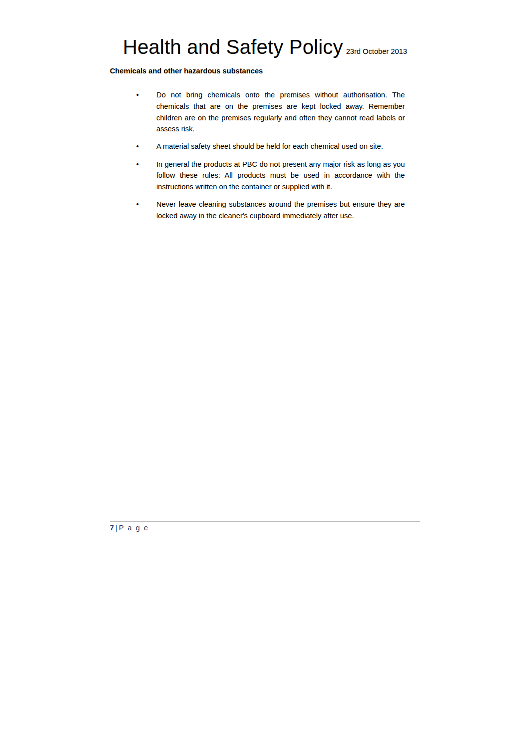Health and Safety Policy 23rd October 2013
Chemicals and other hazardous substances
Do not bring chemicals onto the premises without authorisation. The chemicals that are on the premises are kept locked away. Remember children are on the premises regularly and often they cannot read labels or assess risk.
A material safety sheet should be held for each chemical used on site.
In general the products at PBC do not present any major risk as long as you follow these rules: All products must be used in accordance with the instructions written on the container or supplied with it.
Never leave cleaning substances around the premises but ensure they are locked away in the cleaner's cupboard immediately after use.
7|P a g e